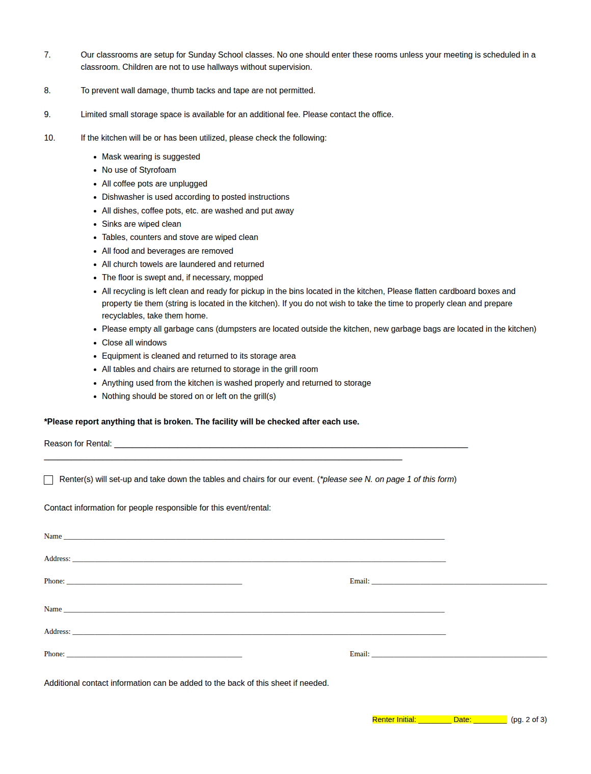7. Our classrooms are setup for Sunday School classes. No one should enter these rooms unless your meeting is scheduled in a classroom. Children are not to use hallways without supervision.
8. To prevent wall damage, thumb tacks and tape are not permitted.
9. Limited small storage space is available for an additional fee. Please contact the office.
10. If the kitchen will be or has been utilized, please check the following:
Mask wearing is suggested
No use of Styrofoam
All coffee pots are unplugged
Dishwasher is used according to posted instructions
All dishes, coffee pots, etc. are washed and put away
Sinks are wiped clean
Tables, counters and stove are wiped clean
All food and beverages are removed
All church towels are laundered and returned
The floor is swept and, if necessary, mopped
All recycling is left clean and ready for pickup in the bins located in the kitchen, Please flatten cardboard boxes and property tie them (string is located in the kitchen). If you do not wish to take the time to properly clean and prepare recyclables, take them home.
Please empty all garbage cans (dumpsters are located outside the kitchen, new garbage bags are located in the kitchen)
Close all windows
Equipment is cleaned and returned to its storage area
All tables and chairs are returned to storage in the grill room
Anything used from the kitchen is washed properly and returned to storage
Nothing should be stored on or left on the grill(s)
*Please report anything that is broken. The facility will be checked after each use.
Reason for Rental: ______________________________________________________________________________
_______________________________________________________________________________
Renter(s) will set-up and take down the tables and chairs for our event. (*please see N. on page 1 of this form)
Contact information for people responsible for this event/rental:
Name ______________________________________________________________________________________________________
Address: ____________________________________________________________________________________________________
Phone: _______________________________________________ Email: _______________________________________________
Name ______________________________________________________________________________________________________
Address: ____________________________________________________________________________________________________
Phone: _______________________________________________ Email: _______________________________________________
Additional contact information can be added to the back of this sheet if needed.
Renter Initial: ________ Date: ________ (pg. 2 of 3)